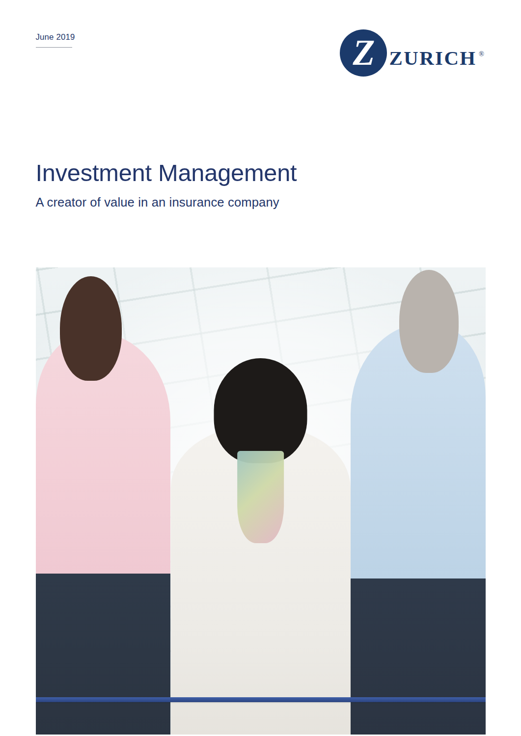June 2019
Z
ZURICH®
Investment Management
A creator of value in an insurance company
Three colleagues in conversation beside a railing in front of a bright window.